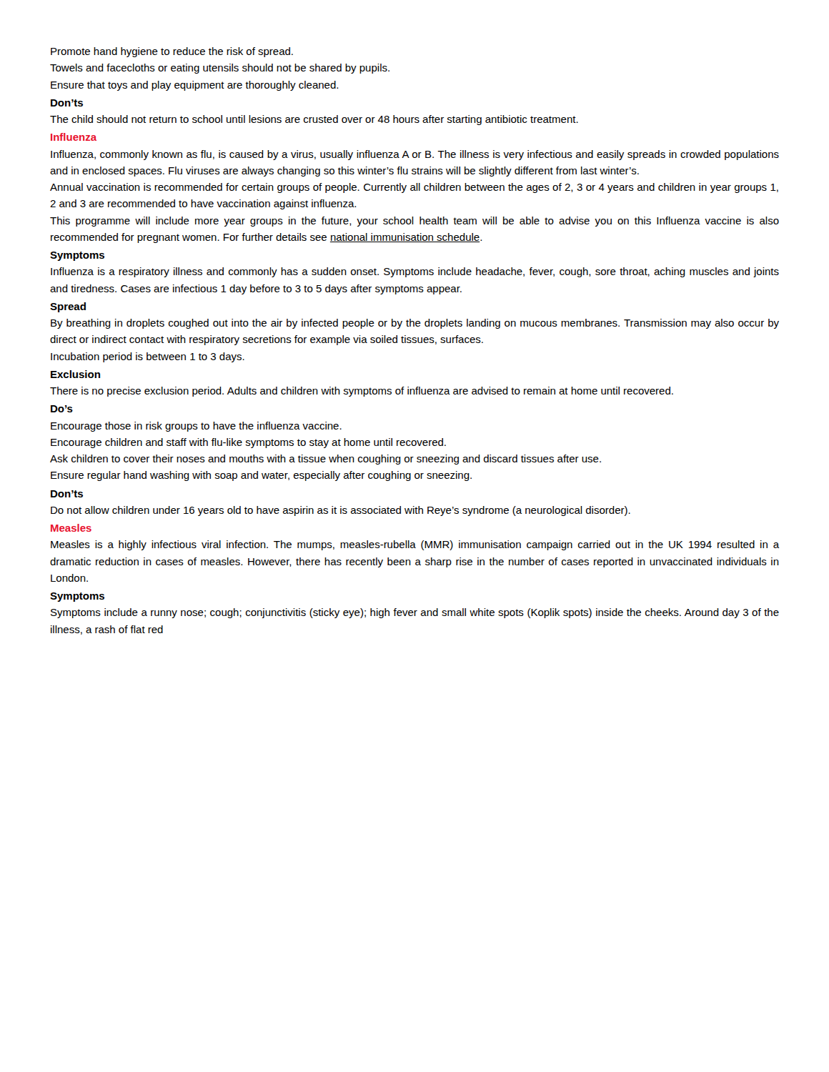Promote hand hygiene to reduce the risk of spread.
Towels and facecloths or eating utensils should not be shared by pupils.
Ensure that toys and play equipment are thoroughly cleaned.
Don’ts
The child should not return to school until lesions are crusted over or 48 hours after starting antibiotic treatment.
Influenza
Influenza, commonly known as flu, is caused by a virus, usually influenza A or B. The illness is very infectious and easily spreads in crowded populations and in enclosed spaces. Flu viruses are always changing so this winter’s flu strains will be slightly different from last winter’s.
Annual vaccination is recommended for certain groups of people. Currently all children between the ages of 2, 3 or 4 years and children in year groups 1, 2 and 3 are recommended to have vaccination against influenza.
This programme will include more year groups in the future, your school health team will be able to advise you on this Influenza vaccine is also recommended for pregnant women. For further details see national immunisation schedule.
Symptoms
Influenza is a respiratory illness and commonly has a sudden onset. Symptoms include headache, fever, cough, sore throat, aching muscles and joints and tiredness. Cases are infectious 1 day before to 3 to 5 days after symptoms appear.
Spread
By breathing in droplets coughed out into the air by infected people or by the droplets landing on mucous membranes. Transmission may also occur by direct or indirect contact with respiratory secretions for example via soiled tissues, surfaces.
Incubation period is between 1 to 3 days.
Exclusion
There is no precise exclusion period. Adults and children with symptoms of influenza are advised to remain at home until recovered.
Do’s
Encourage those in risk groups to have the influenza vaccine.
Encourage children and staff with flu-like symptoms to stay at home until recovered.
Ask children to cover their noses and mouths with a tissue when coughing or sneezing and discard tissues after use.
Ensure regular hand washing with soap and water, especially after coughing or sneezing.
Don’ts
Do not allow children under 16 years old to have aspirin as it is associated with Reye’s syndrome (a neurological disorder).
Measles
Measles is a highly infectious viral infection. The mumps, measles-rubella (MMR) immunisation campaign carried out in the UK 1994 resulted in a dramatic reduction in cases of measles. However, there has recently been a sharp rise in the number of cases reported in unvaccinated individuals in London.
Symptoms
Symptoms include a runny nose; cough; conjunctivitis (sticky eye); high fever and small white spots (Koplik spots) inside the cheeks. Around day 3 of the illness, a rash of flat red